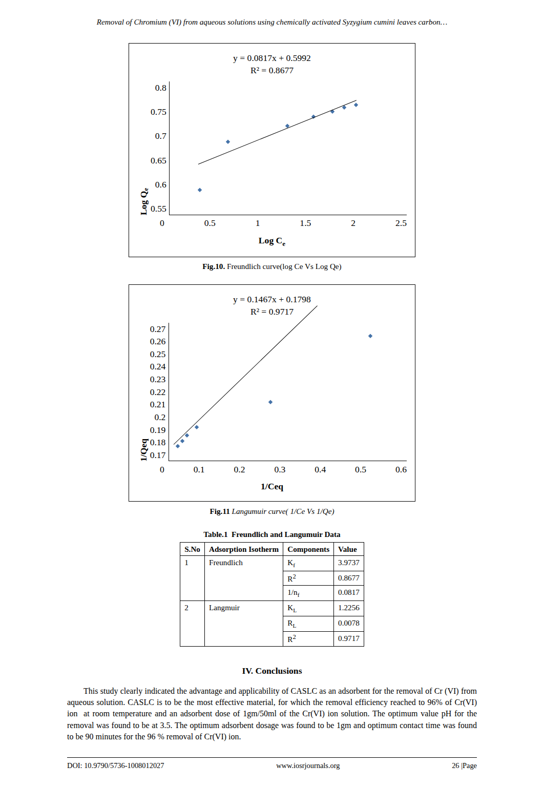Removal of Chromium (VI) from aqueous solutions using chemically activated Syzygium cumini leaves carbon…
y = 0.0817x + 0.5992
R² = 0.8677
Log Qe
0.8 0.75 0.7 0.65 0.6 0.55
00.511.522.5
Log Ce
Fig.10. Freundlich curve(log Ce Vs Log Qe)
y = 0.1467x + 0.1798
R² = 0.9717
1/Qeq
0.27 0.26 0.25 0.24 0.23 0.22 0.21 0.2 0.19 0.18 0.17
00.10.20.30.40.50.6
1/Ceq
Fig.11 Langumuir curve( 1/Ce Vs 1/Qe)
Table.1 Freundlich and Langumuir Data
| S.No | Adsorption Isotherm | Components | Value |
| --- | --- | --- | --- |
| 1 | Freundlich | K f | 3.9737 |
| R 2 | 0.8677 |
| 1/n f | 0.0817 |
| 2 | Langmuir | K L | 1.2256 |
| R L | 0.0078 |
| R 2 | 0.9717 |
IV. Conclusions
This study clearly indicated the advantage and applicability of CASLC as an adsorbent for the removal of Cr (VI) from aqueous solution. CASLC is to be the most effective material, for which the removal efficiency reached to 96% of Cr(VI) ion at room temperature and an adsorbent dose of 1gm/50ml of the Cr(VI) ion solution. The optimum value pH for the removal was found to be at 3.5. The optimum adsorbent dosage was found to be 1gm and optimum contact time was found to be 90 minutes for the 96 % removal of Cr(VI) ion.
DOI: 10.9790/5736-1008012027 www.iosrjournals.org 26 |Page